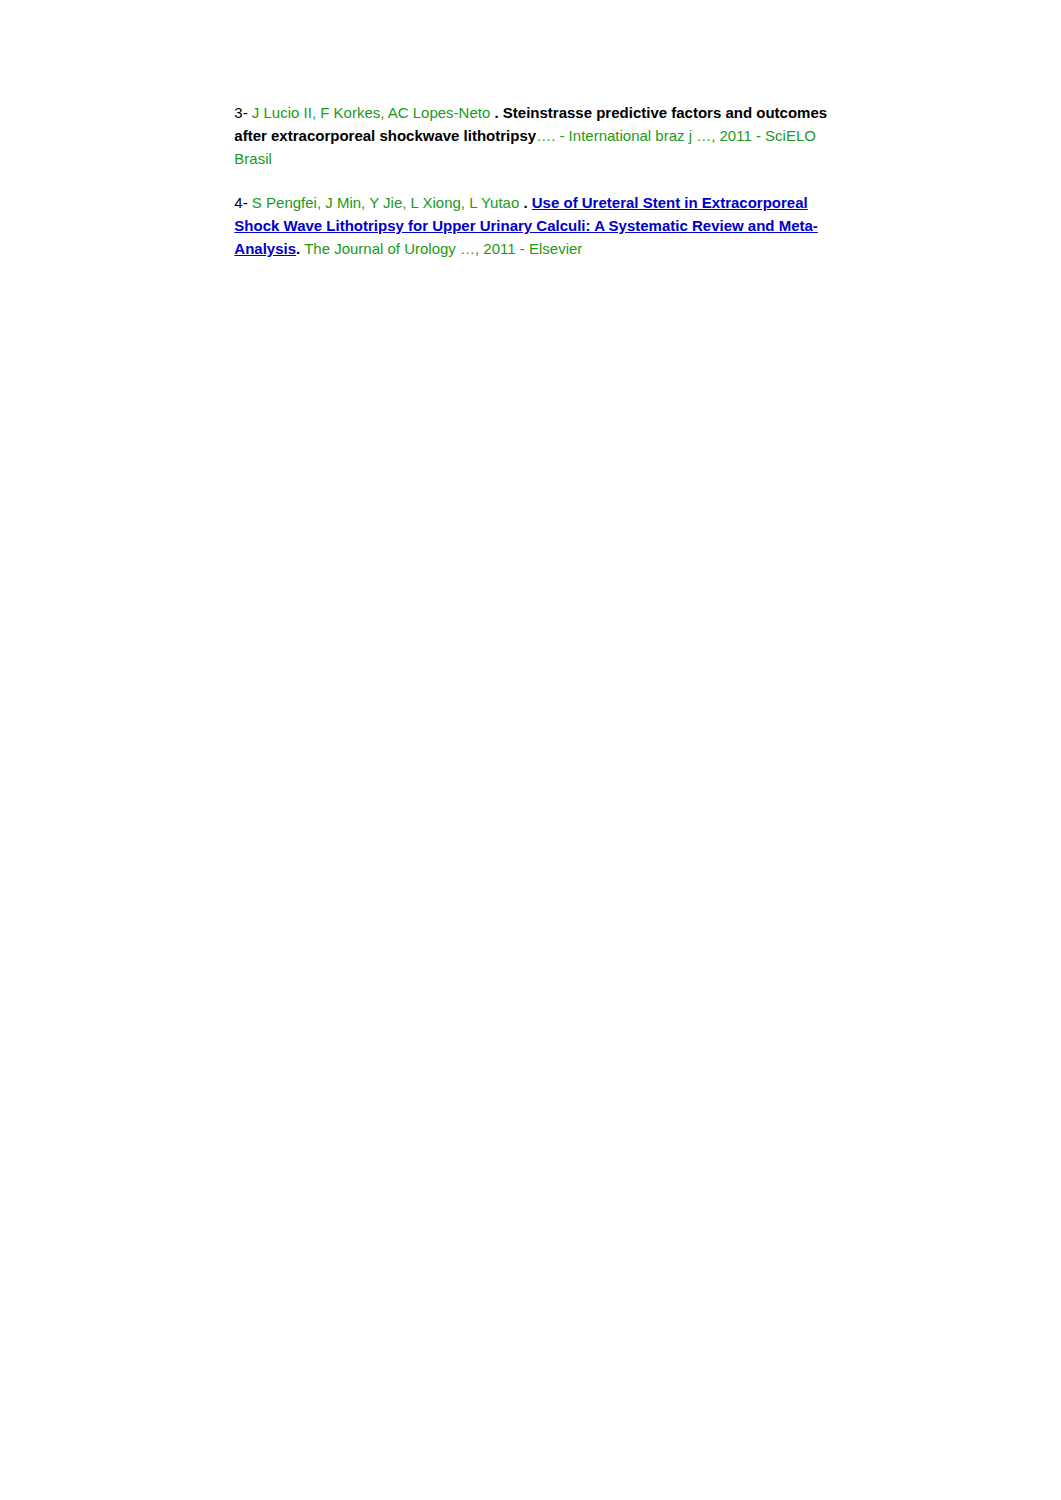3- J Lucio II, F Korkes, AC Lopes-Neto . Steinstrasse predictive factors and outcomes after extracorporeal shockwave lithotripsy…. - International braz j …, 2011 - SciELO Brasil
4- S Pengfei, J Min, Y Jie, L Xiong, L Yutao . Use of Ureteral Stent in Extracorporeal Shock Wave Lithotripsy for Upper Urinary Calculi: A Systematic Review and Meta-Analysis. The Journal of Urology …, 2011 - Elsevier